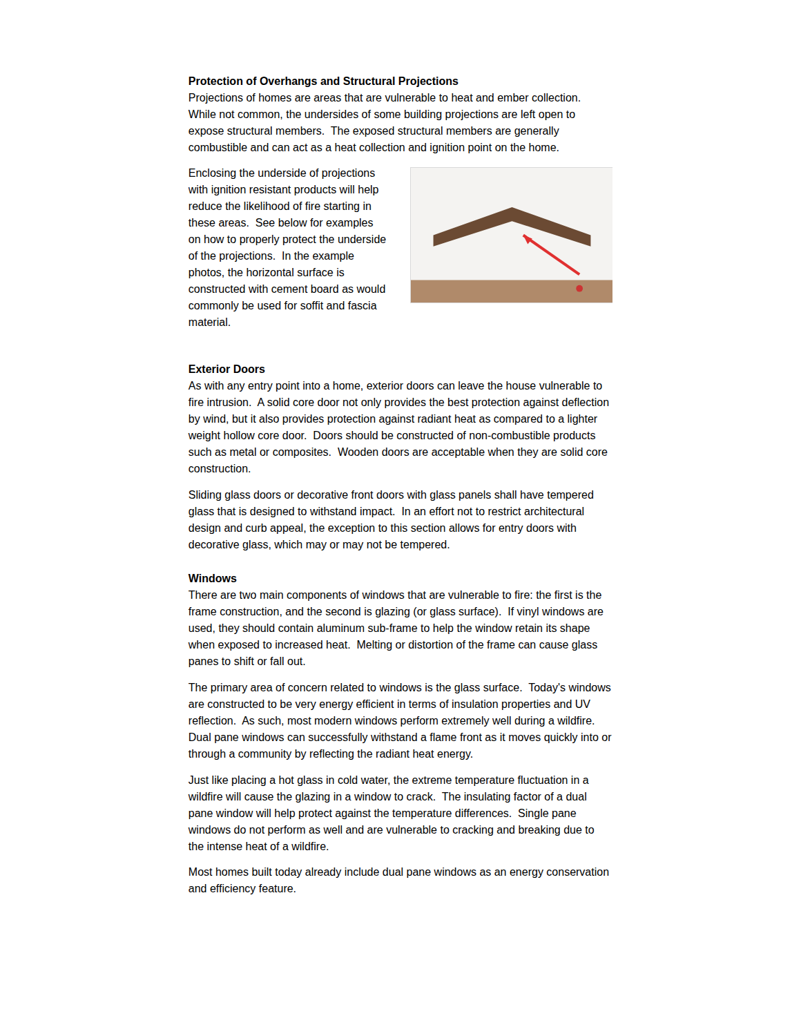Protection of Overhangs and Structural Projections
Projections of homes are areas that are vulnerable to heat and ember collection. While not common, the undersides of some building projections are left open to expose structural members. The exposed structural members are generally combustible and can act as a heat collection and ignition point on the home.
Enclosing the underside of projections with ignition resistant products will help reduce the likelihood of fire starting in these areas. See below for examples on how to properly protect the underside of the projections. In the example photos, the horizontal surface is constructed with cement board as would commonly be used for soffit and fascia material.
Exterior Doors
As with any entry point into a home, exterior doors can leave the house vulnerable to fire intrusion. A solid core door not only provides the best protection against deflection by wind, but it also provides protection against radiant heat as compared to a lighter weight hollow core door. Doors should be constructed of non-combustible products such as metal or composites. Wooden doors are acceptable when they are solid core construction.
Sliding glass doors or decorative front doors with glass panels shall have tempered glass that is designed to withstand impact. In an effort not to restrict architectural design and curb appeal, the exception to this section allows for entry doors with decorative glass, which may or may not be tempered.
Windows
There are two main components of windows that are vulnerable to fire: the first is the frame construction, and the second is glazing (or glass surface). If vinyl windows are used, they should contain aluminum sub-frame to help the window retain its shape when exposed to increased heat. Melting or distortion of the frame can cause glass panes to shift or fall out.
The primary area of concern related to windows is the glass surface. Today's windows are constructed to be very energy efficient in terms of insulation properties and UV reflection. As such, most modern windows perform extremely well during a wildfire. Dual pane windows can successfully withstand a flame front as it moves quickly into or through a community by reflecting the radiant heat energy.
Just like placing a hot glass in cold water, the extreme temperature fluctuation in a wildfire will cause the glazing in a window to crack. The insulating factor of a dual pane window will help protect against the temperature differences. Single pane windows do not perform as well and are vulnerable to cracking and breaking due to the intense heat of a wildfire.
Most homes built today already include dual pane windows as an energy conservation and efficiency feature.